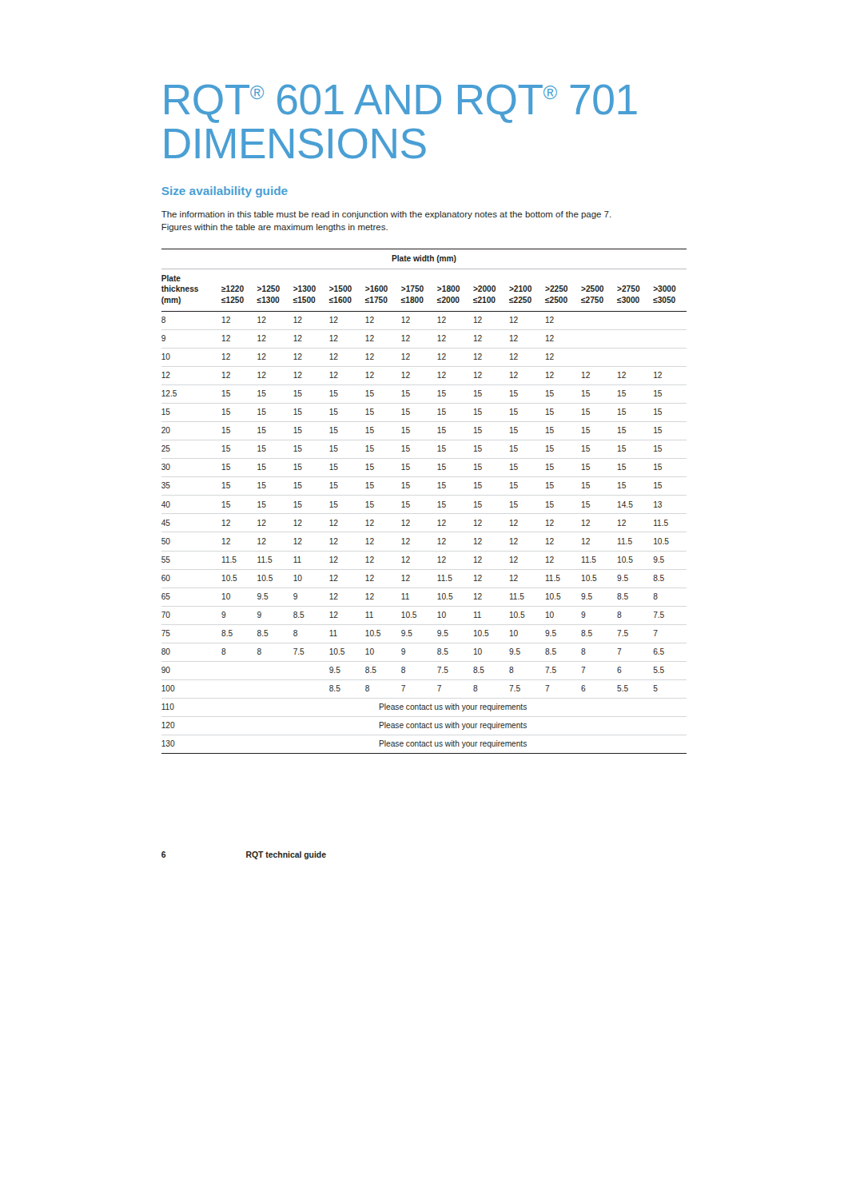RQT® 601 and RQT® 701 dimensions
Size availability guide
The information in this table must be read in conjunction with the explanatory notes at the bottom of the page 7.
Figures within the table are maximum lengths in metres.
Plate width (mm)
| Plate thickness (mm) | ≥1220 ≤1250 | >1250 ≤1300 | >1300 ≤1500 | >1500 ≤1600 | >1600 ≤1750 | >1750 ≤1800 | >1800 ≤2000 | >2000 ≤2100 | >2100 ≤2250 | >2250 ≤2500 | >2500 ≤2750 | >2750 ≤3000 | >3000 ≤3050 |
| --- | --- | --- | --- | --- | --- | --- | --- | --- | --- | --- | --- | --- | --- |
| 8 | 12 | 12 | 12 | 12 | 12 | 12 | 12 | 12 | 12 | 12 | | | |
| 9 | 12 | 12 | 12 | 12 | 12 | 12 | 12 | 12 | 12 | 12 | | | |
| 10 | 12 | 12 | 12 | 12 | 12 | 12 | 12 | 12 | 12 | 12 | | | |
| 12 | 12 | 12 | 12 | 12 | 12 | 12 | 12 | 12 | 12 | 12 | 12 | 12 | 12 |
| 12.5 | 15 | 15 | 15 | 15 | 15 | 15 | 15 | 15 | 15 | 15 | 15 | 15 | 15 |
| 15 | 15 | 15 | 15 | 15 | 15 | 15 | 15 | 15 | 15 | 15 | 15 | 15 | 15 |
| 20 | 15 | 15 | 15 | 15 | 15 | 15 | 15 | 15 | 15 | 15 | 15 | 15 | 15 |
| 25 | 15 | 15 | 15 | 15 | 15 | 15 | 15 | 15 | 15 | 15 | 15 | 15 | 15 |
| 30 | 15 | 15 | 15 | 15 | 15 | 15 | 15 | 15 | 15 | 15 | 15 | 15 | 15 |
| 35 | 15 | 15 | 15 | 15 | 15 | 15 | 15 | 15 | 15 | 15 | 15 | 15 | 15 |
| 40 | 15 | 15 | 15 | 15 | 15 | 15 | 15 | 15 | 15 | 15 | 15 | 14.5 | 13 |
| 45 | 12 | 12 | 12 | 12 | 12 | 12 | 12 | 12 | 12 | 12 | 12 | 12 | 11.5 |
| 50 | 12 | 12 | 12 | 12 | 12 | 12 | 12 | 12 | 12 | 12 | 12 | 11.5 | 10.5 |
| 55 | 11.5 | 11.5 | 11 | 12 | 12 | 12 | 12 | 12 | 12 | 12 | 11.5 | 10.5 | 9.5 |
| 60 | 10.5 | 10.5 | 10 | 12 | 12 | 12 | 11.5 | 12 | 12 | 11.5 | 10.5 | 9.5 | 8.5 |
| 65 | 10 | 9.5 | 9 | 12 | 12 | 11 | 10.5 | 12 | 11.5 | 10.5 | 9.5 | 8.5 | 8 |
| 70 | 9 | 9 | 8.5 | 12 | 11 | 10.5 | 10 | 11 | 10.5 | 10 | 9 | 8 | 7.5 |
| 75 | 8.5 | 8.5 | 8 | 11 | 10.5 | 9.5 | 9.5 | 10.5 | 10 | 9.5 | 8.5 | 7.5 | 7 |
| 80 | 8 | 8 | 7.5 | 10.5 | 10 | 9 | 8.5 | 10 | 9.5 | 8.5 | 8 | 7 | 6.5 |
| 90 | | | | 9.5 | 8.5 | 8 | 7.5 | 8.5 | 8 | 7.5 | 7 | 6 | 5.5 |
| 100 | | | | 8.5 | 8 | 7 | 7 | 8 | 7.5 | 7 | 6 | 5.5 | 5 |
| 110 | Please contact us with your requirements |
| 120 | Please contact us with your requirements |
| 130 | Please contact us with your requirements |
6 RQT technical guide